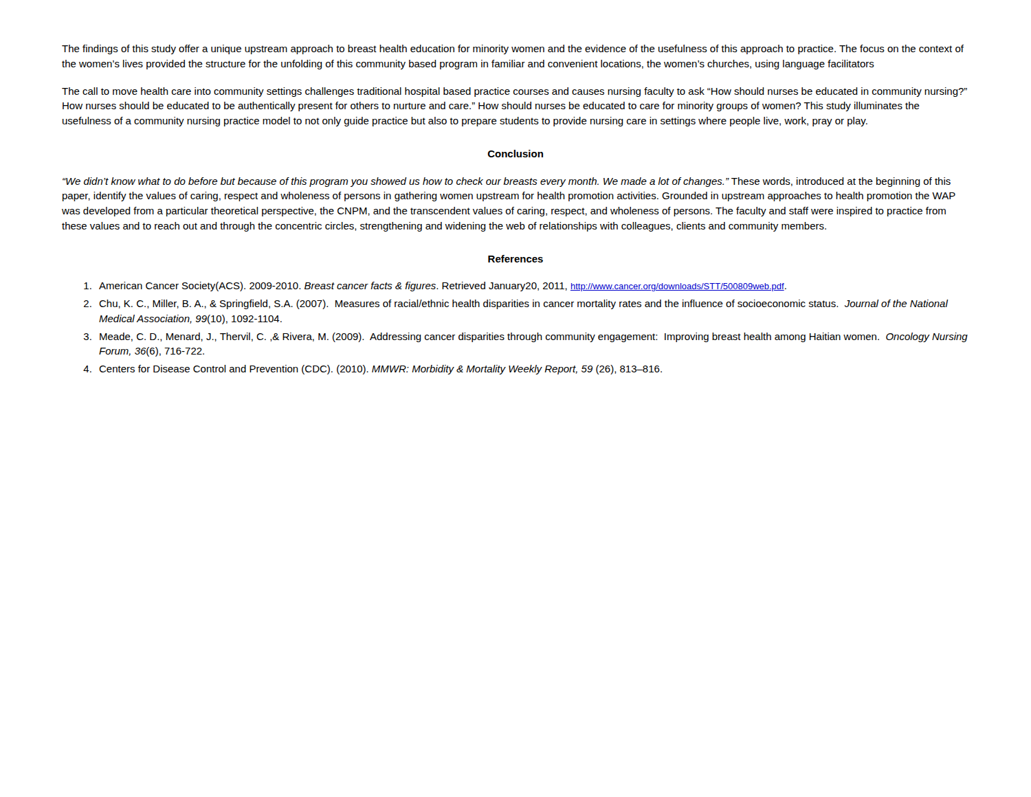The findings of this study offer a unique upstream approach to breast health education for minority women and the evidence of the usefulness of this approach to practice. The focus on the context of the women’s lives provided the structure for the unfolding of this community based program in familiar and convenient locations, the women’s churches, using language facilitators
The call to move health care into community settings challenges traditional hospital based practice courses and causes nursing faculty to ask “How should nurses be educated in community nursing?” How nurses should be educated to be authentically present for others to nurture and care.” How should nurses be educated to care for minority groups of women? This study illuminates the usefulness of a community nursing practice model to not only guide practice but also to prepare students to provide nursing care in settings where people live, work, pray or play.
Conclusion
“We didn’t know what to do before but because of this program you showed us how to check our breasts every month. We made a lot of changes.” These words, introduced at the beginning of this paper, identify the values of caring, respect and wholeness of persons in gathering women upstream for health promotion activities. Grounded in upstream approaches to health promotion the WAP was developed from a particular theoretical perspective, the CNPM, and the transcendent values of caring, respect, and wholeness of persons. The faculty and staff were inspired to practice from these values and to reach out and through the concentric circles, strengthening and widening the web of relationships with colleagues, clients and community members.
References
American Cancer Society(ACS). 2009-2010. Breast cancer facts & figures. Retrieved January20, 2011, http://www.cancer.org/downloads/STT/500809web.pdf.
Chu, K. C., Miller, B. A., & Springfield, S.A. (2007). Measures of racial/ethnic health disparities in cancer mortality rates and the influence of socioeconomic status. Journal of the National Medical Association, 99(10), 1092-1104.
Meade, C. D., Menard, J., Thervil, C. ,& Rivera, M. (2009). Addressing cancer disparities through community engagement: Improving breast health among Haitian women. Oncology Nursing Forum, 36(6), 716-722.
Centers for Disease Control and Prevention (CDC). (2010). MMWR: Morbidity & Mortality Weekly Report, 59 (26), 813–816.